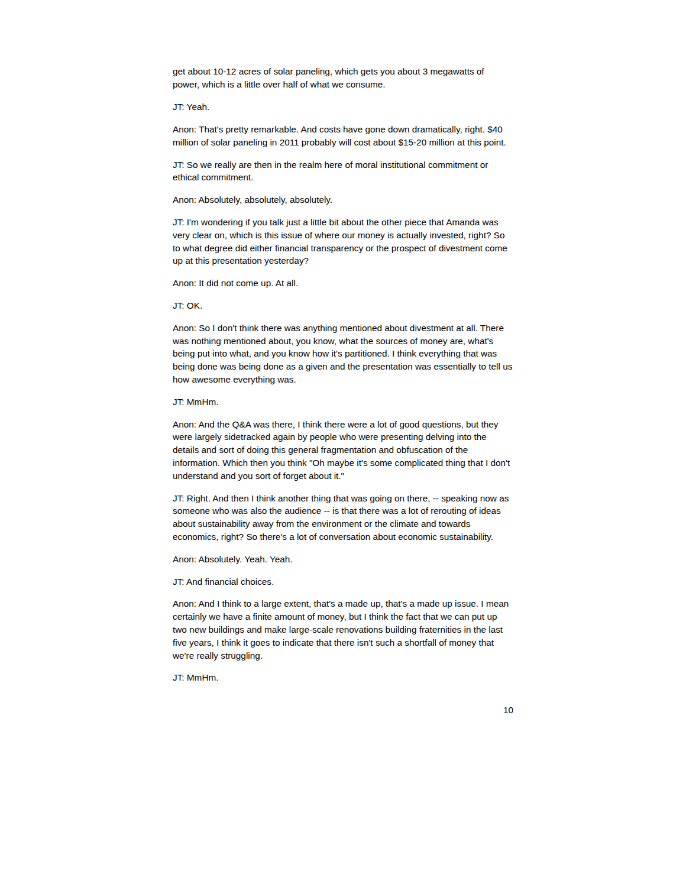get about 10-12 acres of solar paneling, which gets you about 3 megawatts of power, which is a little over half of what we consume.
JT: Yeah.
Anon: That's pretty remarkable. And costs have gone down dramatically, right. $40 million of solar paneling in 2011 probably will cost about $15-20 million at this point.
JT: So we really are then in the realm here of moral institutional commitment or ethical commitment.
Anon: Absolutely, absolutely, absolutely.
JT: I'm wondering if you talk just a little bit about the other piece that Amanda was very clear on, which is this issue of where our money is actually invested, right? So to what degree did either financial transparency or the prospect of divestment come up at this presentation yesterday?
Anon: It did not come up. At all.
JT: OK.
Anon: So I don't think there was anything mentioned about divestment at all. There was nothing mentioned about, you know, what the sources of money are, what's being put into what, and you know how it's partitioned. I think everything that was being done was being done as a given and the presentation was essentially to tell us how awesome everything was.
JT: MmHm.
Anon: And the Q&A was there, I think there were a lot of good questions, but they were largely sidetracked again by people who were presenting delving into the details and sort of doing this general fragmentation and obfuscation of the information. Which then you think "Oh maybe it's some complicated thing that I don't understand and you sort of forget about it."
JT: Right. And then I think another thing that was going on there, -- speaking now as someone who was also the audience -- is that there was a lot of rerouting of ideas about sustainability away from the environment or the climate and towards economics, right? So there's a lot of conversation about economic sustainability.
Anon: Absolutely. Yeah. Yeah.
JT: And financial choices.
Anon: And I think to a large extent, that's a made up, that's a made up issue. I mean certainly we have a finite amount of money, but I think the fact that we can put up two new buildings and make large-scale renovations building fraternities in the last five years, I think it goes to indicate that there isn't such a shortfall of money that we're really struggling.
JT: MmHm.
10